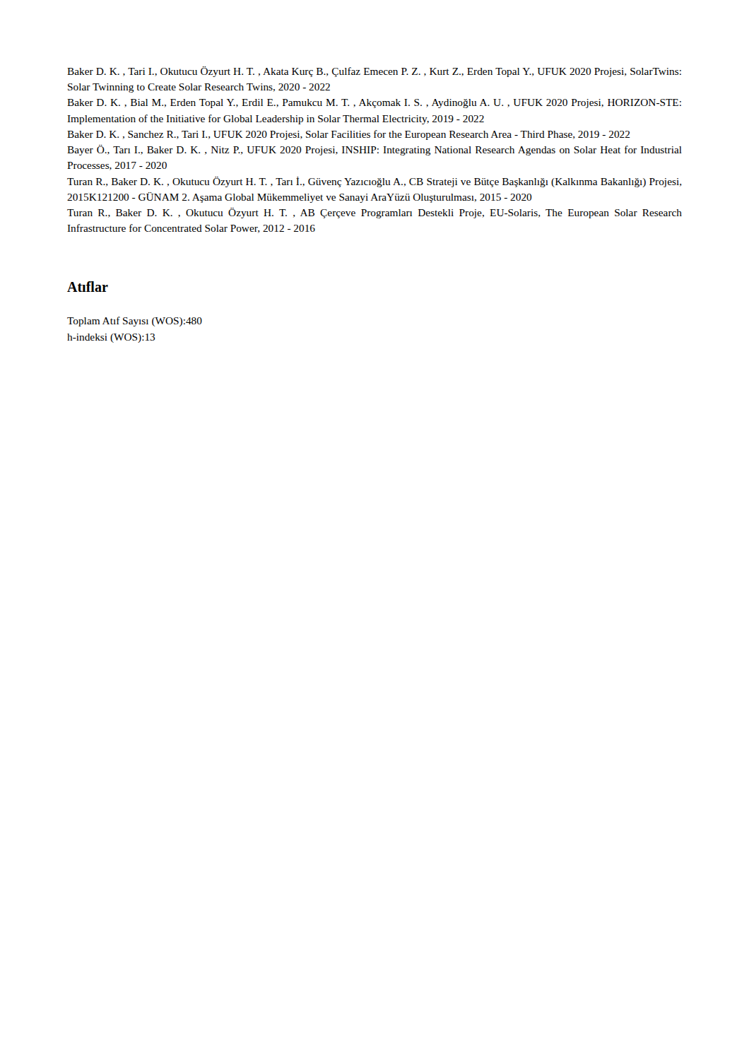Baker D. K. , Tari I., Okutucu Özyurt H. T. , Akata Kurç B., Çulfaz Emecen P. Z. , Kurt Z., Erden Topal Y., UFUK 2020 Projesi, SolarTwins: Solar Twinning to Create Solar Research Twins, 2020 - 2022
Baker D. K. , Bial M., Erden Topal Y., Erdil E., Pamukcu M. T. , Akçomak I. S. , Aydinoğlu A. U. , UFUK 2020 Projesi, HORIZON-STE: Implementation of the Initiative for Global Leadership in Solar Thermal Electricity, 2019 - 2022
Baker D. K. , Sanchez R., Tari I., UFUK 2020 Projesi, Solar Facilities for the European Research Area - Third Phase, 2019 - 2022
Bayer Ö., Tarı I., Baker D. K. , Nitz P., UFUK 2020 Projesi, INSHIP: Integrating National Research Agendas on Solar Heat for Industrial Processes, 2017 - 2020
Turan R., Baker D. K. , Okutucu Özyurt H. T. , Tarı İ., Güvenç Yazıcıoğlu A., CB Strateji ve Bütçe Başkanlığı (Kalkınma Bakanlığı) Projesi, 2015K121200 - GÜNAM 2. Aşama Global Mükemmeliyet ve Sanayi AraYüzü Oluşturulması, 2015 - 2020
Turan R., Baker D. K. , Okutucu Özyurt H. T. , AB Çerçeve Programları Destekli Proje, EU-Solaris, The European Solar Research Infrastructure for Concentrated Solar Power, 2012 - 2016
Atıflar
Toplam Atıf Sayısı (WOS):480
h-indeksi (WOS):13